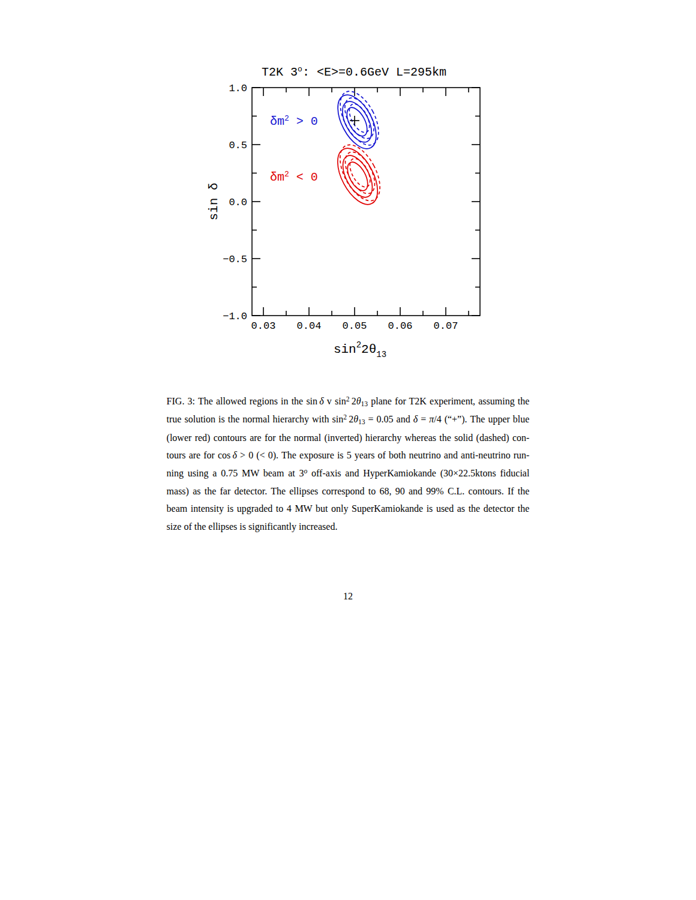T2K 3o: <E>=0.6GeV L=295km 1.0 0.5 0.0 −0.5 −1.0 0.03 0.04 0.05 0.06 0.07 sin δ sin22θ13 δm2 > 0 δm2 < 0
FIG. 3: The allowed regions in the sin δ v sin2 2θ 13 plane for T2K experiment, assuming the true solution is the normal hierarchy with sin2 2θ 13 = 0.05 and δ = π/4 (“+”). The upper blue (lower red) contours are for the normal (inverted) hierarchy whereas the solid (dashed) contours are for cos δ > 0 (< 0). The exposure is 5 years of both neutrino and anti-neutrino running using a 0.75 MW beam at 3o off-axis and HyperKamiokande (30×22.5ktons fiducial mass) as the far detector. The ellipses correspond to 68, 90 and 99% C.L. contours. If the beam intensity is upgraded to 4 MW but only SuperKamiokande is used as the detector the size of the ellipses is significantly increased.
12